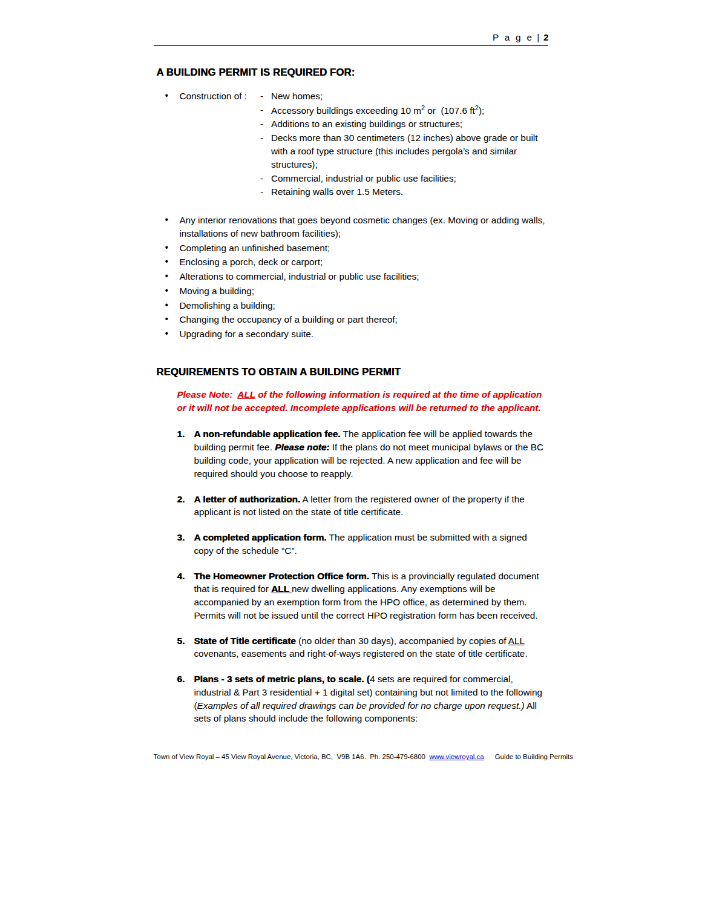P a g e | 2
A BUILDING PERMIT IS REQUIRED FOR:
Construction of :
New homes;
Accessory buildings exceeding 10 m2 or (107.6 ft2);
Additions to an existing buildings or structures;
Decks more than 30 centimeters (12 inches) above grade or built with a roof type structure (this includes pergola’s and similar structures);
Commercial, industrial or public use facilities;
Retaining walls over 1.5 Meters.
Any interior renovations that goes beyond cosmetic changes (ex. Moving or adding walls, installations of new bathroom facilities);
Completing an unfinished basement;
Enclosing a porch, deck or carport;
Alterations to commercial, industrial or public use facilities;
Moving a building;
Demolishing a building;
Changing the occupancy of a building or part thereof;
Upgrading for a secondary suite.
REQUIREMENTS TO OBTAIN A BUILDING PERMIT
Please Note: ALL of the following information is required at the time of application or it will not be accepted. Incomplete applications will be returned to the applicant.
A non-refundable application fee. The application fee will be applied towards the building permit fee. Please note: If the plans do not meet municipal bylaws or the BC building code, your application will be rejected. A new application and fee will be required should you choose to reapply.
A letter of authorization. A letter from the registered owner of the property if the applicant is not listed on the state of title certificate.
A completed application form. The application must be submitted with a signed copy of the schedule “C”.
The Homeowner Protection Office form. This is a provincially regulated document that is required for ALL new dwelling applications. Any exemptions will be accompanied by an exemption form from the HPO office, as determined by them. Permits will not be issued until the correct HPO registration form has been received.
State of Title certificate (no older than 30 days), accompanied by copies of ALL covenants, easements and right-of-ways registered on the state of title certificate.
Plans - 3 sets of metric plans, to scale. (4 sets are required for commercial, industrial & Part 3 residential + 1 digital set) containing but not limited to the following (Examples of all required drawings can be provided for no charge upon request.) All sets of plans should include the following components:
Town of View Royal – 45 View Royal Avenue, Victoria, BC, V9B 1A6. Ph. 250-479-6800 www.viewroyal.ca Guide to Building Permits